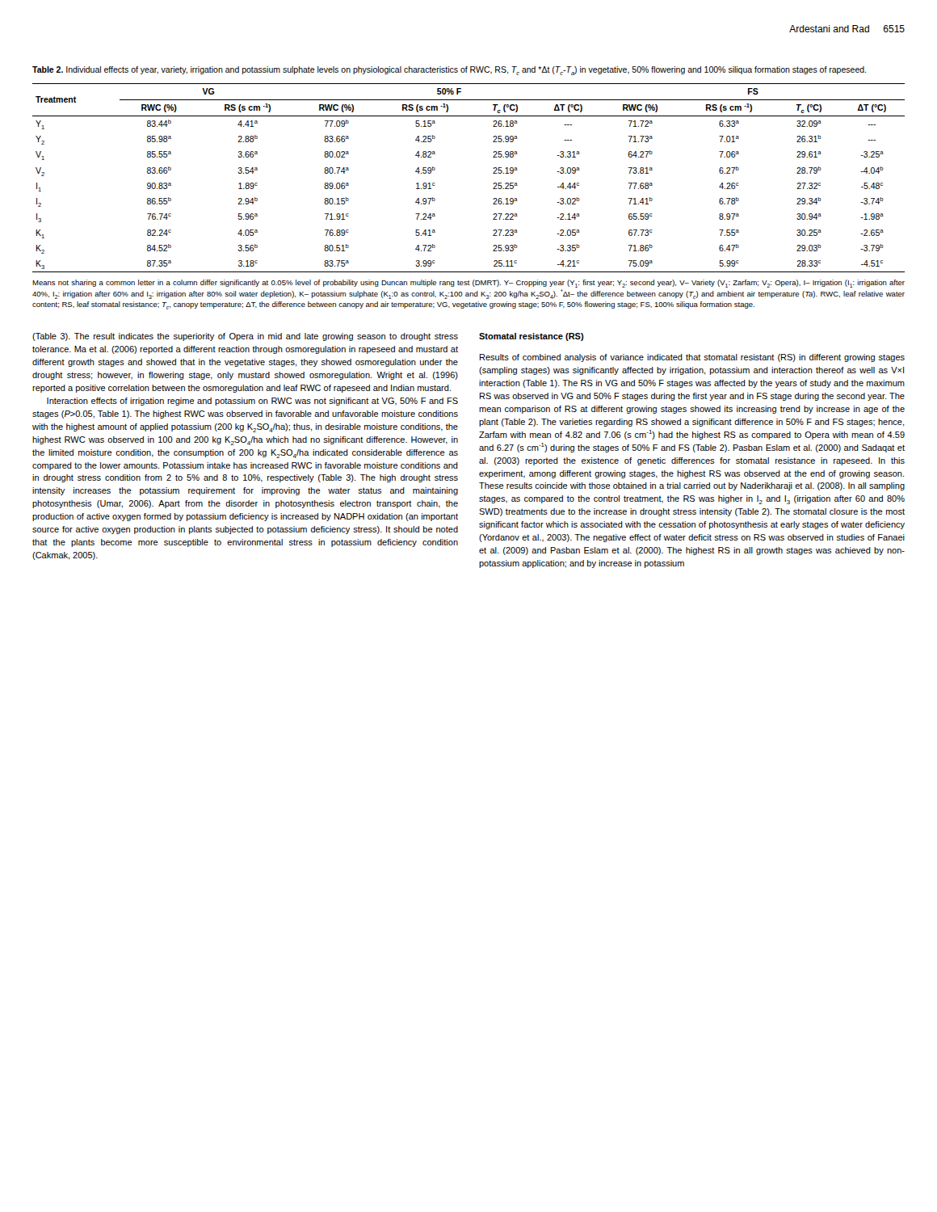Ardestani and Rad 6515
Table 2. Individual effects of year, variety, irrigation and potassium sulphate levels on physiological characteristics of RWC, RS, Tc and *Δt (Tc-Ta) in vegetative, 50% flowering and 100% siliqua formation stages of rapeseed.
| Treatment | VG | 50% F | FS |
| --- | --- | --- | --- |
| RWC (%) | RS (s cm -1 ) | RWC (%) | RS (s cm -1 ) | T c (°C) | ΔT (°C) | RWC (%) | RS (s cm -1 ) | T c (°C) | ΔT (°C) |
| Y 1 | 83.44 b | 4.41 a | 77.09 b | 5.15 a | 26.18 a | --- | 71.72 a | 6.33 a | 32.09 a | --- |
| Y 2 | 85.98 a | 2.88 b | 83.66 a | 4.25 b | 25.99 a | --- | 71.73 a | 7.01 a | 26.31 b | --- |
| V 1 | 85.55 a | 3.66 a | 80.02 a | 4.82 a | 25.98 a | -3.31 a | 64.27 b | 7.06 a | 29.61 a | -3.25 a |
| V 2 | 83.66 b | 3.54 a | 80.74 a | 4.59 b | 25.19 a | -3.09 a | 73.81 a | 6.27 b | 28.79 b | -4.04 b |
| I 1 | 90.83 a | 1.89 c | 89.06 a | 1.91 c | 25.25 a | -4.44 c | 77.68 a | 4.26 c | 27.32 c | -5.48 c |
| I 2 | 86.55 b | 2.94 b | 80.15 b | 4.97 b | 26.19 a | -3.02 b | 71.41 b | 6.78 b | 29.34 b | -3.74 b |
| I 3 | 76.74 c | 5.96 a | 71.91 c | 7.24 a | 27.22 a | -2.14 a | 65.59 c | 8.97 a | 30.94 a | -1.98 a |
| K 1 | 82.24 c | 4.05 a | 76.89 c | 5.41 a | 27.23 a | -2.05 a | 67.73 c | 7.55 a | 30.25 a | -2.65 a |
| K 2 | 84.52 b | 3.56 b | 80.51 b | 4.72 b | 25.93 b | -3.35 b | 71.86 b | 6.47 b | 29.03 b | -3.79 b |
| K 3 | 87.35 a | 3.18 c | 83.75 a | 3.99 c | 25.11 c | -4.21 c | 75.09 a | 5.99 c | 28.33 c | -4.51 c |
Means not sharing a common letter in a column differ significantly at 0.05% level of probability using Duncan multiple rang test (DMRT). Y– Cropping year (Y1: first year; Y2: second year), V– Variety (V1: Zarfam; V2: Opera), I– Irrigation (I1: irrigation after 40%, I2: irrigation after 60% and I3: irrigation after 80% soil water depletion), K– potassium sulphate (K1:0 as control, K2:100 and K3: 200 kg/ha K2SO4). *Δt– the difference between canopy (Tc) and ambient air temperature (Ta). RWC, leaf relative water content; RS, leaf stomatal resistance; Tc, canopy temperature; ΔT, the difference between canopy and air temperature; VG, vegetative growing stage; 50% F, 50% flowering stage; FS, 100% siliqua formation stage.
(Table 3). The result indicates the superiority of Opera in mid and late growing season to drought stress tolerance. Ma et al. (2006) reported a different reaction through osmoregulation in rapeseed and mustard at different growth stages and showed that in the vegetative stages, they showed osmoregulation under the drought stress; however, in flowering stage, only mustard showed osmoregulation. Wright et al. (1996) reported a positive correlation between the osmoregulation and leaf RWC of rapeseed and Indian mustard.
Interaction effects of irrigation regime and potassium on RWC was not significant at VG, 50% F and FS stages (P>0.05, Table 1). The highest RWC was observed in favorable and unfavorable moisture conditions with the highest amount of applied potassium (200 kg K2SO4/ha); thus, in desirable moisture conditions, the highest RWC was observed in 100 and 200 kg K2SO4/ha which had no significant difference. However, in the limited moisture condition, the consumption of 200 kg K2SO4/ha indicated considerable difference as compared to the lower amounts. Potassium intake has increased RWC in favorable moisture conditions and in drought stress condition from 2 to 5% and 8 to 10%, respectively (Table 3). The high drought stress intensity increases the potassium requirement for improving the water status and maintaining photosynthesis (Umar, 2006). Apart from the disorder in photosynthesis electron transport chain, the production of active oxygen formed by potassium deficiency is increased by NADPH oxidation (an important source for active oxygen production in plants subjected to potassium deficiency stress). It should be noted that the plants become more susceptible to environmental stress in potassium deficiency condition (Cakmak, 2005).
Stomatal resistance (RS)
Results of combined analysis of variance indicated that stomatal resistant (RS) in different growing stages (sampling stages) was significantly affected by irrigation, potassium and interaction thereof as well as V×I interaction (Table 1). The RS in VG and 50% F stages was affected by the years of study and the maximum RS was observed in VG and 50% F stages during the first year and in FS stage during the second year. The mean comparison of RS at different growing stages showed its increasing trend by increase in age of the plant (Table 2). The varieties regarding RS showed a significant difference in 50% F and FS stages; hence, Zarfam with mean of 4.82 and 7.06 (s cm-1) had the highest RS as compared to Opera with mean of 4.59 and 6.27 (s cm-1) during the stages of 50% F and FS (Table 2). Pasban Eslam et al. (2000) and Sadaqat et al. (2003) reported the existence of genetic differences for stomatal resistance in rapeseed. In this experiment, among different growing stages, the highest RS was observed at the end of growing season. These results coincide with those obtained in a trial carried out by Naderikharaji et al. (2008). In all sampling stages, as compared to the control treatment, the RS was higher in I2 and I3 (irrigation after 60 and 80% SWD) treatments due to the increase in drought stress intensity (Table 2). The stomatal closure is the most significant factor which is associated with the cessation of photosynthesis at early stages of water deficiency (Yordanov et al., 2003). The negative effect of water deficit stress on RS was observed in studies of Fanaei et al. (2009) and Pasban Eslam et al. (2000). The highest RS in all growth stages was achieved by non-potassium application; and by increase in potassium